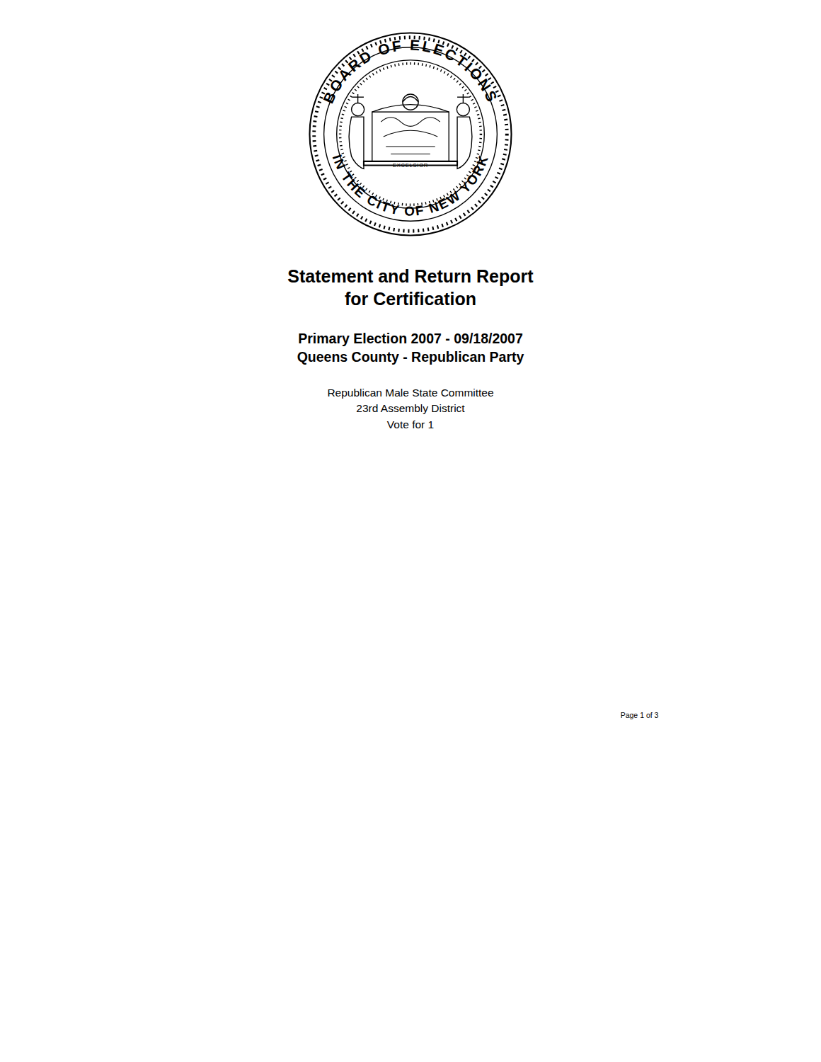Statement and Return Report
for Certification
Primary Election 2007 - 09/18/2007
Queens County - Republican Party
Republican Male State Committee
23rd Assembly District
Vote for 1
Page 1 of 3